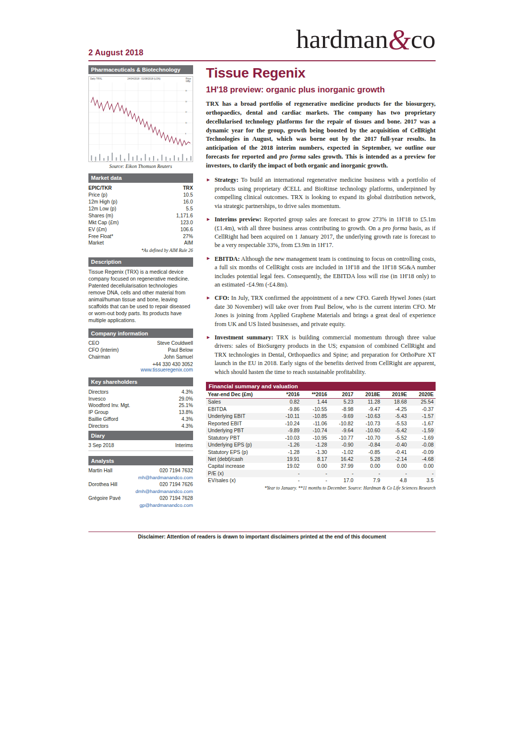2 August 2018
hardman&co
Pharmaceuticals & Biotechnology
Daily TRXL 24/04/2018 - 01/08/2018 (LON) Price
GBp
16 14 12 10 8 6 Apr 24 May 08 May 22 Jun 05 Jun 19 Jul 03 Jul 17
Source: Eikon Thomson Reuters
Market data
| EPIC/TKR | TRX |
| Price (p) | 10.5 |
| 12m High (p) | 16.0 |
| 12m Low (p) | 5.5 |
| Shares (m) | 1,171.6 |
| Mkt Cap (£m) | 123.0 |
| EV (£m) | 106.6 |
| Free Float* | 27% |
| Market | AIM |
*As defined by AIM Rule 26
Description
Tissue Regenix (TRX) is a medical device company focused on regenerative medicine. Patented decellularisation technologies remove DNA, cells and other material from animal/human tissue and bone, leaving scaffolds that can be used to repair diseased or worn-out body parts. Its products have multiple applications.
Company information
| CEO | Steve Couldwell |
| CFO (interim) | Paul Below |
| Chairman | John Samuel |
+44 330 430 3052
www.tissueregenix.com
Key shareholders
| Directors | 4.3% |
| Invesco | 29.0% |
| Woodford Inv. Mgt. | 25.1% |
| IP Group | 13.8% |
| Baillie Gifford | 4.3% |
| Directors | 4.3% |
Diary
| 3 Sep 2018 | Interims |
Analysts
| Martin Hall | 020 7194 7632 |
| mh@hardmanandco.com |
| Dorothea Hill | 020 7194 7626 |
| dmh@hardmanandco.com |
| Grégoire Pavé | 020 7194 7628 |
| gp@hardmanandco.com |
Tissue Regenix
1H'18 preview: organic plus inorganic growth
TRX has a broad portfolio of regenerative medicine products for the biosurgery, orthopaedics, dental and cardiac markets. The company has two proprietary decellularised technology platforms for the repair of tissues and bone. 2017 was a dynamic year for the group, growth being boosted by the acquisition of CellRight Technologies in August, which was borne out by the 2017 full-year results. In anticipation of the 2018 interim numbers, expected in September, we outline our forecasts for reported and pro forma sales growth. This is intended as a preview for investors, to clarify the impact of both organic and inorganic growth.
Strategy: To build an international regenerative medicine business with a portfolio of products using proprietary dCELL and BioRinse technology platforms, underpinned by compelling clinical outcomes. TRX is looking to expand its global distribution network, via strategic partnerships, to drive sales momentum.
Interims preview: Reported group sales are forecast to grow 273% in 1H'18 to £5.1m (£1.4m), with all three business areas contributing to growth. On a pro forma basis, as if CellRight had been acquired on 1 January 2017, the underlying growth rate is forecast to be a very respectable 33%, from £3.9m in 1H'17.
EBITDA: Although the new management team is continuing to focus on controlling costs, a full six months of CellRight costs are included in 1H'18 and the 1H'18 SG&A number includes potential legal fees. Consequently, the EBITDA loss will rise (in 1H'18 only) to an estimated -£4.9m (-£4.8m).
CFO: In July, TRX confirmed the appointment of a new CFO. Gareth Hywel Jones (start date 30 November) will take over from Paul Below, who is the current interim CFO. Mr Jones is joining from Applied Graphene Materials and brings a great deal of experience from UK and US listed businesses, and private equity.
Investment summary: TRX is building commercial momentum through three value drivers: sales of BioSurgery products in the US; expansion of combined CellRight and TRX technologies in Dental, Orthopaedics and Spine; and preparation for OrthoPure XT launch in the EU in 2018. Early signs of the benefits derived from CellRight are apparent, which should hasten the time to reach sustainable profitability.
Financial summary and valuation
| Year-end Dec (£m) | *2016 | **2016 | 2017 | 2018E | 2019E | 2020E |
| --- | --- | --- | --- | --- | --- | --- |
| Sales | 0.82 | 1.44 | 5.23 | 11.28 | 18.68 | 25.54 |
| EBITDA | -9.86 | -10.55 | -8.98 | -9.47 | -4.25 | -0.37 |
| Underlying EBIT | -10.11 | -10.85 | -9.69 | -10.63 | -5.43 | -1.57 |
| Reported EBIT | -10.24 | -11.06 | -10.82 | -10.73 | -5.53 | -1.67 |
| Underlying PBT | -9.89 | -10.74 | -9.64 | -10.60 | -5.42 | -1.59 |
| Statutory PBT | -10.03 | -10.95 | -10.77 | -10.70 | -5.52 | -1.69 |
| Underlying EPS (p) | -1.26 | -1.28 | -0.90 | -0.84 | -0.40 | -0.08 |
| Statutory EPS (p) | -1.28 | -1.30 | -1.02 | -0.85 | -0.41 | -0.09 |
| Net (debt)/cash | 19.91 | 8.17 | 16.42 | 5.28 | -2.14 | -4.68 |
| Capital increase | 19.02 | 0.00 | 37.99 | 0.00 | 0.00 | 0.00 |
| P/E (x) | - | - | - | - | - | - |
| EV/sales (x) | - | - | 17.0 | 7.9 | 4.8 | 3.5 |
*Year to January. **11 months to December. Source: Hardman & Co Life Sciences Research
Disclaimer: Attention of readers is drawn to important disclaimers printed at the end of this document